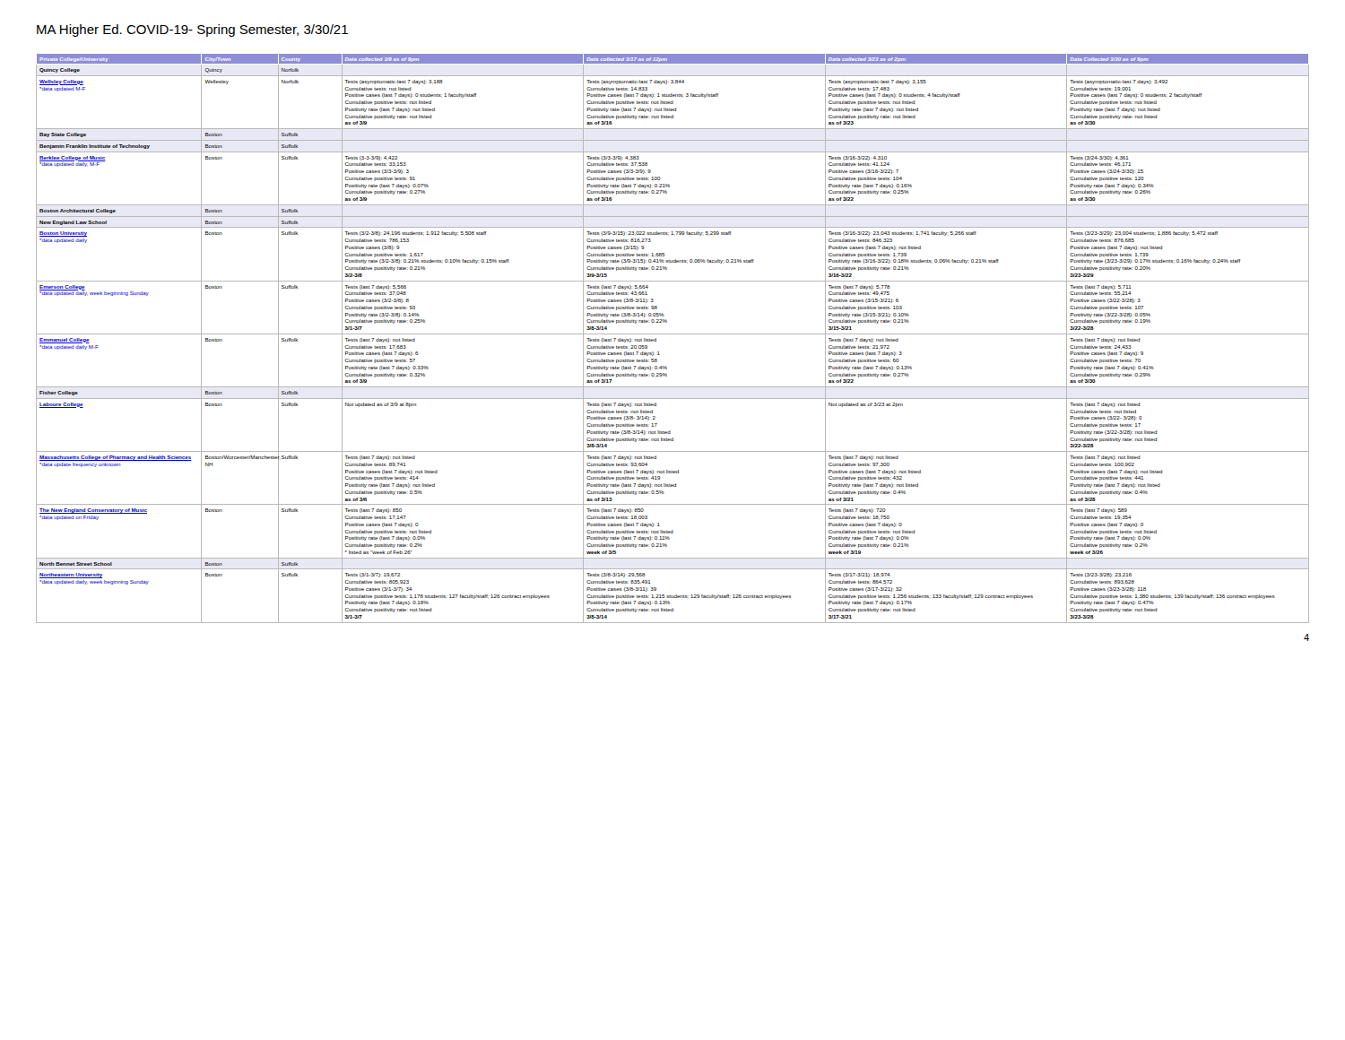MA Higher Ed. COVID-19- Spring Semester, 3/30/21
| Private College/University | City/Town | County | Data collected 3/9 as of 9pm | Data collected 3/17 as of 12pm | Data collected 3/23 as of 2pm | Data Collected 3/30 as of 9pm |
| --- | --- | --- | --- | --- | --- | --- |
| Quincy College | Quincy | Norfolk | | | | |
| Wellsley College *data updated M-F | Wellesley | Norfolk | Tests (asymptomatic-last 7 days): 3,188 Cumulative tests: not listed Positive cases (last 7 days): 0 students; 1 faculty/staff Cumulative positive tests: not listed Positivity rate (last 7 days): not listed Cumulative positivity rate: not listed as of 3/9 | Tests (asymptomatic-last 7 days): 3,844 Cumulative tests: 14,833 Positive cases (last 7 days): 1 students; 3 faculty/staff Cumulative positive tests: not listed Positivity rate (last 7 days): not listed Cumulative positivity rate: not listed as of 3/16 | Tests (asymptomatic-last 7 days): 3,155 Cumulative tests: 17,483 Positive cases (last 7 days): 0 students; 4 faculty/staff Cumulative positive tests: not listed Positivity rate (last 7 days): not listed Cumulative positivity rate: not listed as of 3/23 | Tests (asymptomatic-last 7 days): 3,492 Cumulative tests: 19,001 Positive cases (last 7 days): 0 students; 2 faculty/staff Cumulative positive tests: not listed Positivity rate (last 7 days): not listed Cumulative positivity rate: not listed as of 3/30 |
| Bay State College | Boston | Suffolk | | | | |
| Benjamin Franklin Institute of Technology | Boston | Suffolk | | | | |
| Berklee College of Music *data updated daily, M-F | Boston | Suffolk | Tests (3-3-3/9): 4,422 Cumulative tests: 33,153 Positive cases (3/3-3/9): 3 Cumulative positive tests: 91 Positivity rate (last 7 days): 0.07% Cumulative positivity rate: 0.27% as of 3/9 | Tests (3/3-3/9): 4,383 Cumulative tests: 37,538 Positive cases (3/3-3/9): 9 Cumulative positive tests: 100 Positivity rate (last 7 days): 0.21% Cumulative positivity rate: 0.27% as of 3/16 | Tests (3/16-3/22): 4,310 Cumulative tests: 41,124 Positive cases (3/16-3/22): 7 Cumulative positive tests: 104 Positivity rate (last 7 days): 0.16% Cumulative positivity rate: 0.25% as of 3/22 | Tests (3/24-3/30): 4,361 Cumulative tests: 46,171 Positive cases (3/24-3/30): 15 Cumulative positive tests: 120 Positivity rate (last 7 days): 0.34% Cumulative positivity rate: 0.26% as of 3/30 |
| Boston Architectural College | Boston | Suffolk | | | | |
| New England Law School | Boston | Suffolk | | | | |
| Boston Universtiy *data updated daily | Boston | Suffolk | Tests (3/2-3/8): 24,196 students; 1,912 faculty; 5,508 staff Cumulative tests: 786,153 Positive cases (3/8): 9 Cumulative positive tests: 1,617 Positivity rate (3/2-3/8): 0.21% students; 0.10% faculty; 0.15% staff Cumulative positivity rate: 0.21% 3/2-3/8 | Tests (3/9-3/15): 23,022 students; 1,799 faculty; 5,299 staff Cumulative tests: 816,273 Positive cases (3/15): 9 Cumulative positive tests: 1,685 Positivity rate (3/9-3/15): 0.41% students; 0.06% faculty; 0.21% staff Cumulative positivity rate: 0.21% 3/9-3/15 | Tests (3/16-3/22): 23,043 students; 1,741 faculty; 5,266 staff Cumulative tests: 846,323 Positive cases (last 7 days): not listed Cumulative positive tests: 1,739 Positivity rate (3/16-3/22): 0.18% students; 0.06% faculty; 0.21% staff Cumulative positivity rate: 0.21% 3/16-3/22 | Tests (3/23-3/29): 23,004 students; 1,886 faculty; 5,472 staff Cumulative tests: 876,685 Positive cases (last 7 days): not listed Cumulative positive tests: 1,739 Positivity rate (3/23-3/29): 0.17% students; 0.16% faculty; 0.24% staff Cumulative positivity rate: 0.20% 3/23-3/29 |
| Emerson College *data updated daily, week beginning Sunday | Boston | Suffolk | Tests (last 7 days): 5,566 Cumulative tests: 37,048 Positive cases (3/2-3/8): 8 Cumulative positive tests: 93 Positivity rate (3/2-3/8): 0.14% Cumulative positivity rate: 0.25% 3/1-3/7 | Tests (last 7 days): 5,664 Cumulative tests: 43,661 Positive cases (3/8-3/11): 3 Cumulative positive tests: 98 Positivity rate (3/8-3/14): 0.05% Cumulative positivity rate: 0.22% 3/8-3/14 | Tests (last 7 days): 5,778 Cumulative tests: 49,475 Positive cases (3/15-3/21): 6 Cumulative positive tests: 103 Positivity rate (3/15-3/21): 0.10% Cumulative positivity rate: 0.21% 3/15-3/21 | Tests (last 7 days): 5,711 Cumulative tests: 55,214 Positive cases (3/22-3/28): 3 Cumulative positive tests: 107 Positivity rate (3/22-3/28): 0.05% Cumulative positivity rate: 0.19% 3/22-3/28 |
| Emmanuel College *data updated daily M-F | Boston | Suffolk | Tests (last 7 days): not listed Cumulative tests: 17,683 Positive cases (last 7 days): 6 Cumulative positive tests: 57 Positivity rate (last 7 days): 0.33% Cumulative positivity rate: 0.32% as of 3/9 | Tests (last 7 days): not listed Cumulative tests: 20,059 Positive cases (last 7 days): 1 Cumulative positive tests: 58 Positivity rate (last 7 days): 0.4% Cumulative positivity rate: 0.29% as of 3/17 | Tests (last 7 days): not listed Cumulative tests: 21,972 Positive cases (last 7 days): 3 Cumulative positive tests: 60 Positivity rate (last 7 days): 0.13% Cumulative positivity rate: 0.27% as of 3/22 | Tests (last 7 days): not listed Cumulative tests: 24,433 Positive cases (last 7 days): 9 Cumulative positive tests: 70 Positivity rate (last 7 days): 0.41% Cumulative positivity rate: 0.29% as of 3/30 |
| Fisher College | Boston | Suffolk | | | | |
| Laboure College | Boston | Suffolk | Not updated as of 3/9 at 8pm | Tests (last 7 days): not listed Cumulative tests: not listed Positive cases (3/8- 3/14): 2 Cumulative positive tests: 17 Positivity rate (3/8-3/14): not listed Cumulative positivity rate: not listed 3/8-3/14 | Not updated as of 3/23 at 2pm | Tests (last 7 days): not listed Cumulative tests: not listed Positive cases (3/22- 3/28): 0 Cumulative positive tests: 17 Positivity rate (3/22-3/28): not listed Cumulative positivity rate: not listed 3/22-3/28 |
| Massachusetts College of Pharmacy and Health Sciences *data update frequency unknown | Boston/Worcester/Manchester, NH | Suffolk | Tests (last 7 days): not listed Cumulative tests: 89,741 Positive cases (last 7 days): not listed Cumulative positive tests: 414 Positivity rate (last 7 days): not listed Cumulative positivity rate: 0.5% as of 3/6 | Tests (last 7 days): not listed Cumulative tests: 93,604 Positive cases (last 7 days): not listed Cumulative positive tests: 419 Positivity rate (last 7 days): not listed Cumulative positivity rate: 0.5% as of 3/13 | Tests (last 7 days): not listed Cumulative tests: 97,300 Positive cases (last 7 days): not listed Cumulative positive tests: 432 Positivity rate (last 7 days): not listed Cumulative positivity rate: 0.4% as of 3/21 | Tests (last 7 days): not listed Cumulative tests: 100,902 Positive cases (last 7 days): not listed Cumulative positive tests: 441 Positivity rate (last 7 days): not listed Cumulative positivity rate: 0.4% as of 3/28 |
| The New England Conservatory of Music *data updated on Friday | Boston | Suffolk | Tests (last 7 days): 850 Cumulative tests: 17,147 Positive cases (last 7 days): 0 Cumulative positive tests: not listed Positivity rate (last 7 days): 0.0% Cumulative positivity rate: 0.2% * listed as "week of Feb 26" | Tests (last 7 days): 850 Cumulative tests: 18,003 Positive cases (last 7 days): 1 Cumulative positive tests: not listed Positivity rate (last 7 days): 0.11% Cumulative positivity rate: 0.21% week of 3/5 | Tests (last 7 days): 720 Cumulative tests: 18,750 Positive cases (last 7 days): 0 Cumulative positive tests: not listed Positivity rate (last 7 days): 0.0% Cumulative positivity rate: 0.21% week of 3/19 | Tests (last 7 days): 589 Cumulative tests: 19,354 Positive cases (last 7 days): 0 Cumulative positive tests: not listed Positivity rate (last 7 days): 0.0% Cumulative positivity rate: 0.2% week of 3/26 |
| North Bennet Street School | Boston | Suffolk | | | | |
| Northeastern University *data updated daily, week beginning Sunday | Boston | Suffolk | Tests (3/1-3/7): 19,672 Cumulative tests: 805,923 Positive cases (3/1-3/7): 34 Cumulative positive tests: 1,178 students; 127 faculty/staff; 126 contract employees Positivity rate (last 7 days): 0.18% Cumulative positivity rate: not listed 3/1-3/7 | Tests (3/8-3/14): 29,568 Cumulative tests: 835,491 Positive cases (3/8-3/11): 39 Cumulative positive tests: 1,215 students; 129 faculty/staff; 126 contract employees Positivity rate (last 7 days): 0.13% Cumulative positivity rate: not listed 3/8-3/14 | Tests (3/17-3/21): 18,974 Cumulative tests: 864,572 Positive cases (3/17-3/21): 32 Cumulative positive tests: 1,256 students; 133 faculty/staff; 129 contract employees Positivity rate (last 7 days): 0.17% Cumulative positivity rate: not listed 3/17-3/21 | Tests (3/23-3/28): 23,216 Cumulative tests: 893,628 Positive cases (3/23-3/28): 118 Cumulative positive tests: 1,380 students; 139 faculty/staff; 136 contract employees Positivity rate (last 7 days): 0.47% Cumulative positivity rate: not listed 3/23-3/28 |
4